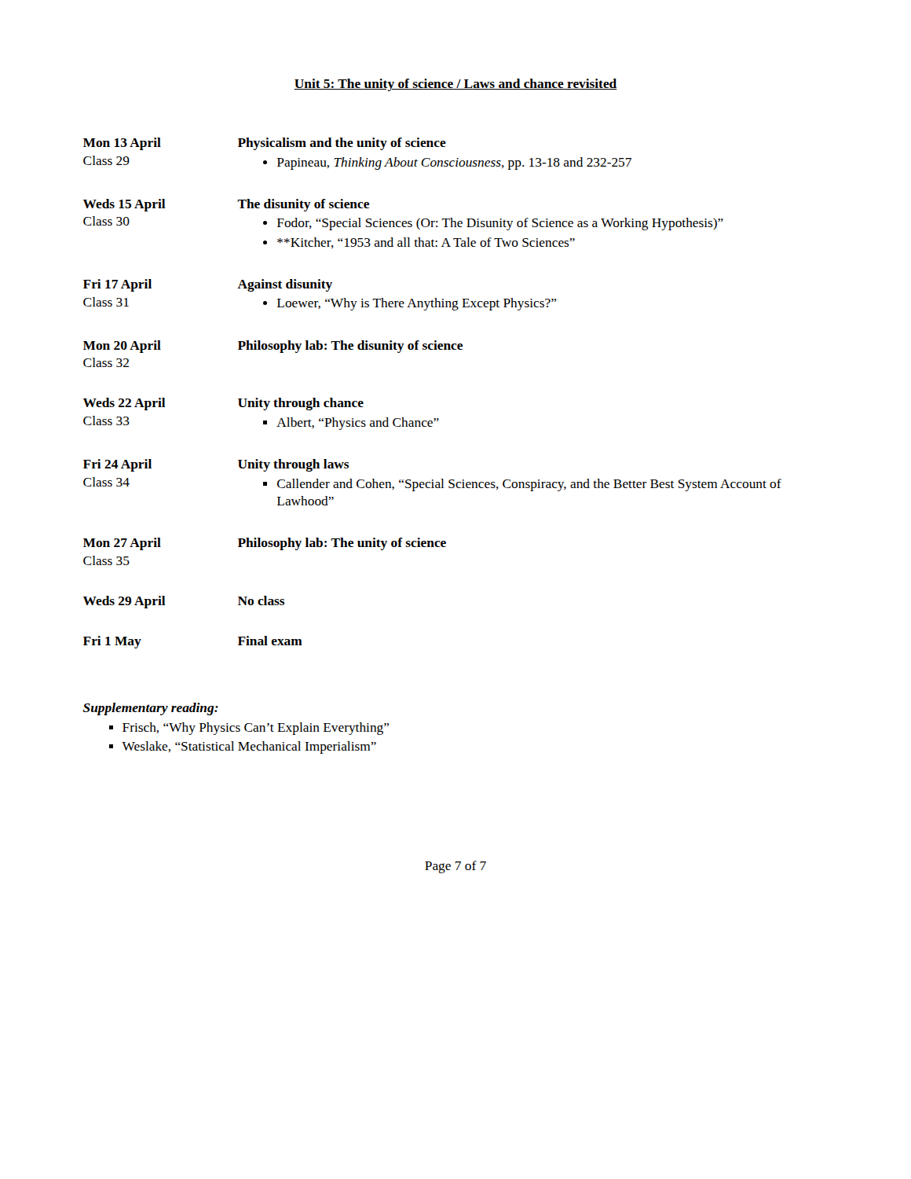Unit 5: The unity of science / Laws and chance revisited
| Mon 13 April Class 29 | Physicalism and the unity of science Papineau, Thinking About Consciousness , pp. 13-18 and 232-257 |
| Weds 15 April Class 30 | The disunity of science Fodor, “Special Sciences (Or: The Disunity of Science as a Working Hypothesis)” **Kitcher, “1953 and all that: A Tale of Two Sciences” |
| Fri 17 April Class 31 | Against disunity Loewer, “Why is There Anything Except Physics?” |
| Mon 20 April Class 32 | Philosophy lab: The disunity of science |
| Weds 22 April Class 33 | Unity through chance Albert, “Physics and Chance” |
| Fri 24 April Class 34 | Unity through laws Callender and Cohen, “Special Sciences, Conspiracy, and the Better Best System Account of Lawhood” |
| Mon 27 April Class 35 | Philosophy lab: The unity of science |
| Weds 29 April | No class |
| Fri 1 May | Final exam |
Supplementary reading:
Frisch, “Why Physics Can’t Explain Everything”
Weslake, “Statistical Mechanical Imperialism”
Page 7 of 7